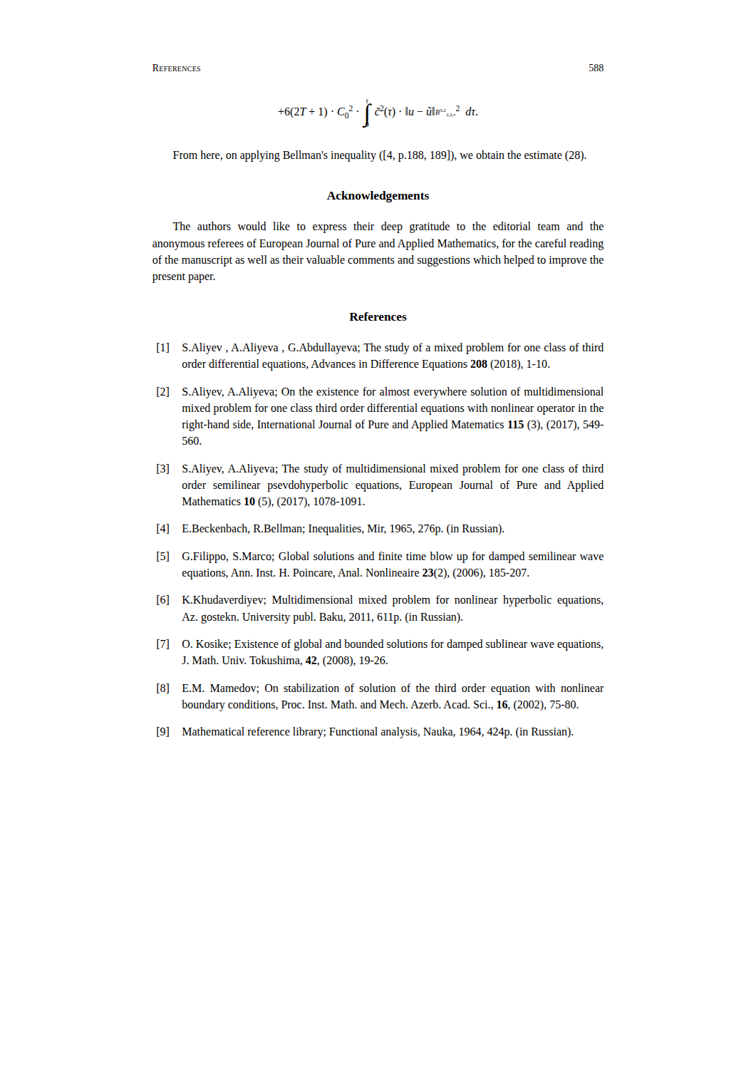References 588
+6(2T + 1) · C 02 · t ∫ 0 c̃2(τ) · ‖u − ũ‖B 3,22,2,τ 2 dτ.
From here, on applying Bellman's inequality ([4, p.188, 189]), we obtain the estimate (28).
Acknowledgements
The authors would like to express their deep gratitude to the editorial team and the anonymous referees of European Journal of Pure and Applied Mathematics, for the careful reading of the manuscript as well as their valuable comments and suggestions which helped to improve the present paper.
References
S.Aliyev , A.Aliyeva , G.Abdullayeva; The study of a mixed problem for one class of third order differential equations, Advances in Difference Equations 208 (2018), 1-10.
S.Aliyev, A.Aliyeva; On the existence for almost everywhere solution of multidimensional mixed problem for one class third order differential equations with nonlinear operator in the right-hand side, International Journal of Pure and Applied Matematics 115 (3), (2017), 549-560.
S.Aliyev, A.Aliyeva; The study of multidimensional mixed problem for one class of third order semilinear psevdohyperbolic equations, European Journal of Pure and Applied Mathematics 10 (5), (2017), 1078-1091.
E.Beckenbach, R.Bellman; Inequalities, Mir, 1965, 276p. (in Russian).
G.Filippo, S.Marco; Global solutions and finite time blow up for damped semilinear wave equations, Ann. Inst. H. Poincare, Anal. Nonlineaire 23(2), (2006), 185-207.
K.Khudaverdiyev; Multidimensional mixed problem for nonlinear hyperbolic equations, Az. gostekn. University publ. Baku, 2011, 611p. (in Russian).
O. Kosike; Existence of global and bounded solutions for damped sublinear wave equations, J. Math. Univ. Tokushima, 42, (2008), 19-26.
E.M. Mamedov; On stabilization of solution of the third order equation with nonlinear boundary conditions, Proc. Inst. Math. and Mech. Azerb. Acad. Sci., 16, (2002), 75-80.
Mathematical reference library; Functional analysis, Nauka, 1964, 424p. (in Russian).